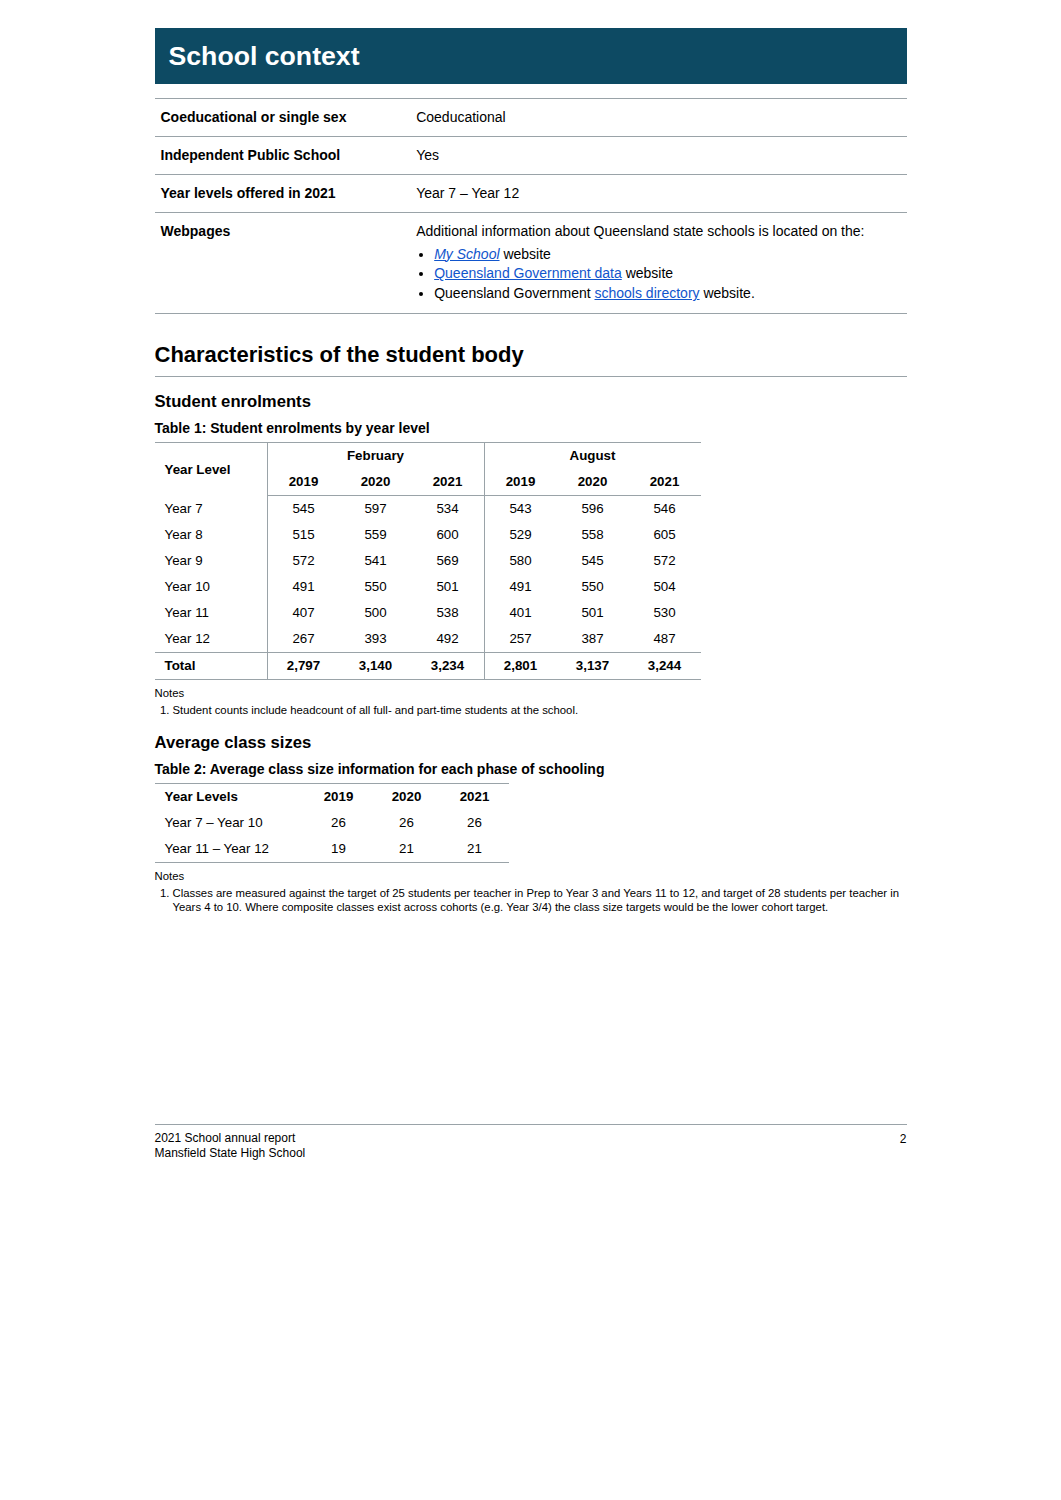School context
| Coeducational or single sex | Coeducational |
| Independent Public School | Yes |
| Year levels offered in 2021 | Year 7 – Year 12 |
| Webpages | Additional information about Queensland state schools is located on the: My School website Queensland Government data website Queensland Government schools directory website. |
Characteristics of the student body
Student enrolments
Table 1: Student enrolments by year level
| Year Level | February | August |
| --- | --- | --- |
| 2019 | 2020 | 2021 | 2019 | 2020 | 2021 |
| Year 7 | 545 | 597 | 534 | 543 | 596 | 546 |
| Year 8 | 515 | 559 | 600 | 529 | 558 | 605 |
| Year 9 | 572 | 541 | 569 | 580 | 545 | 572 |
| Year 10 | 491 | 550 | 501 | 491 | 550 | 504 |
| Year 11 | 407 | 500 | 538 | 401 | 501 | 530 |
| Year 12 | 267 | 393 | 492 | 257 | 387 | 487 |
| Total | 2,797 | 3,140 | 3,234 | 2,801 | 3,137 | 3,244 |
Notes
Student counts include headcount of all full- and part-time students at the school.
Average class sizes
Table 2: Average class size information for each phase of schooling
| Year Levels | 2019 | 2020 | 2021 |
| --- | --- | --- | --- |
| Year 7 – Year 10 | 26 | 26 | 26 |
| Year 11 – Year 12 | 19 | 21 | 21 |
Notes
Classes are measured against the target of 25 students per teacher in Prep to Year 3 and Years 11 to 12, and target of 28 students per teacher in Years 4 to 10. Where composite classes exist across cohorts (e.g. Year 3/4) the class size targets would be the lower cohort target.
2021 School annual report
Mansfield State High School
2